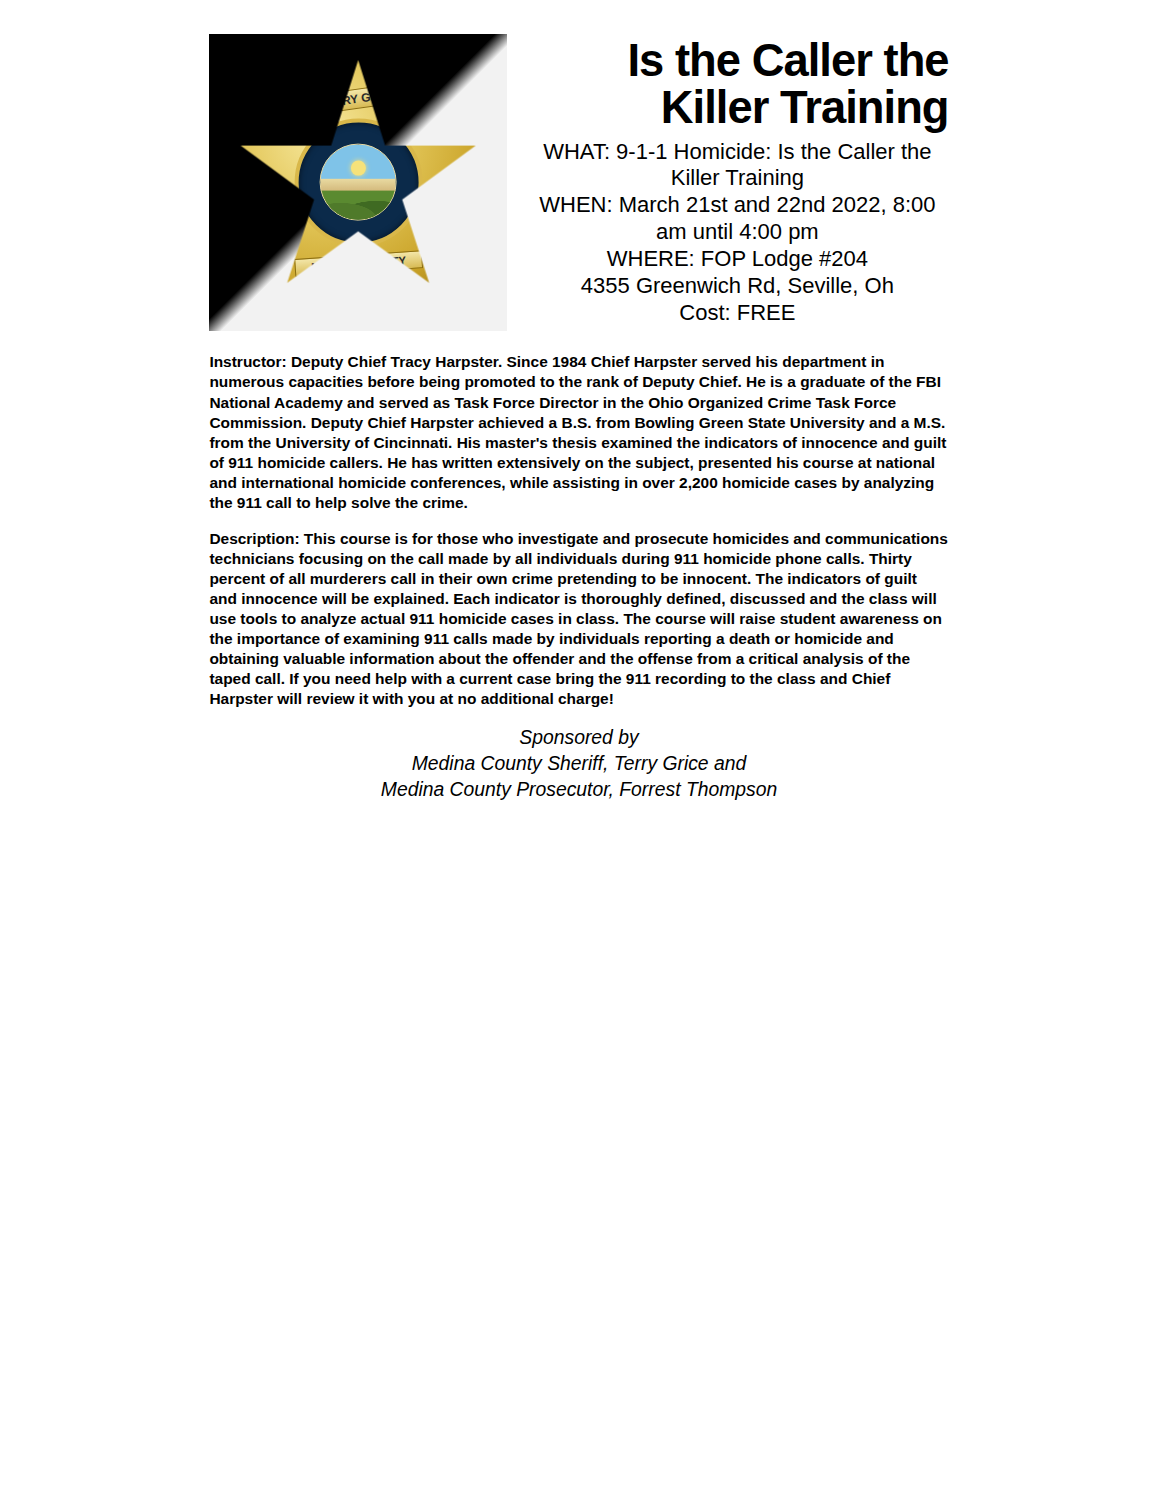TERRY GRICE
SHERIFF
MEDINA COUNTY
Is the Caller the Killer Training
WHAT: 9-1-1 Homicide: Is the Caller the Killer Training
WHEN: March 21st and 22nd 2022, 8:00 am until 4:00 pm
WHERE: FOP Lodge #204
4355 Greenwich Rd, Seville, Oh
Cost: FREE
Instructor: Deputy Chief Tracy Harpster. Since 1984 Chief Harpster served his department in numerous capacities before being promoted to the rank of Deputy Chief. He is a graduate of the FBI National Academy and served as Task Force Director in the Ohio Organized Crime Task Force Commission. Deputy Chief Harpster achieved a B.S. from Bowling Green State University and a M.S. from the University of Cincinnati. His master's thesis examined the indicators of innocence and guilt of 911 homicide callers. He has written extensively on the subject, presented his course at national and international homicide conferences, while assisting in over 2,200 homicide cases by analyzing the 911 call to help solve the crime.
Description: This course is for those who investigate and prosecute homicides and communications technicians focusing on the call made by all individuals during 911 homicide phone calls. Thirty percent of all murderers call in their own crime pretending to be innocent. The indicators of guilt and innocence will be explained. Each indicator is thoroughly defined, discussed and the class will use tools to analyze actual 911 homicide cases in class. The course will raise student awareness on the importance of examining 911 calls made by individuals reporting a death or homicide and obtaining valuable information about the offender and the offense from a critical analysis of the taped call. If you need help with a current case bring the 911 recording to the class and Chief Harpster will review it with you at no additional charge!
Sponsored by
Medina County Sheriff, Terry Grice and
Medina County Prosecutor, Forrest Thompson